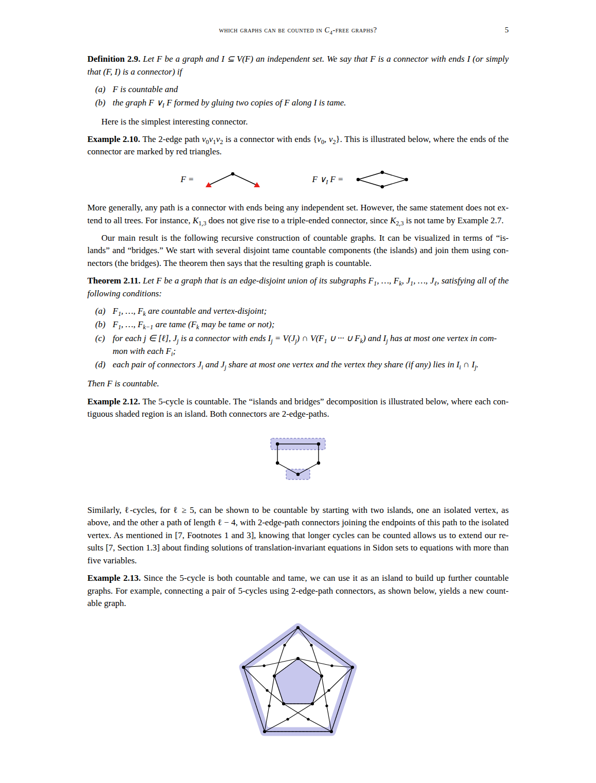which graphs can be counted in C4-free graphs? 5
Definition 2.9. Let F be a graph and I ⊆ V(F) an independent set. We say that F is a connector with ends I (or simply that (F, I) is a connector) if
(a) F is countable and
(b) the graph F ∨I F formed by gluing two copies of F along I is tame.
Here is the simplest interesting connector.
Example 2.10. The 2-edge path v0v1v2 is a connector with ends {v0, v2}. This is illustrated below, where the ends of the connector are marked by red triangles.
F =
F ∨I F =
More generally, any path is a connector with ends being any independent set. However, the same statement does not extend to all trees. For instance, K1,3 does not give rise to a triple-ended connector, since K2,3 is not tame by Example 2.7.
Our main result is the following recursive construction of countable graphs. It can be visualized in terms of “islands” and “bridges.” We start with several disjoint tame countable components (the islands) and join them using connectors (the bridges). The theorem then says that the resulting graph is countable.
Theorem 2.11. Let F be a graph that is an edge-disjoint union of its subgraphs F1, …, Fk, J1, …, Jℓ, satisfying all of the following conditions:
(a) F1, …, Fk are countable and vertex-disjoint;
(b) F1, …, Fk−1 are tame (Fk may be tame or not);
(c) for each j ∈ [ℓ], Jj is a connector with ends Ij = V(Jj) ∩ V(F1 ∪ ··· ∪ Fk) and Ij has at most one vertex in common with each Fi;
(d) each pair of connectors Ji and Jj share at most one vertex and the vertex they share (if any) lies in Ii ∩ Ij.
Then F is countable.
Example 2.12. The 5-cycle is countable. The “islands and bridges” decomposition is illustrated below, where each contiguous shaded region is an island. Both connectors are 2-edge-paths.
Similarly, ℓ-cycles, for ℓ ≥ 5, can be shown to be countable by starting with two islands, one an isolated vertex, as above, and the other a path of length ℓ − 4, with 2-edge-path connectors joining the endpoints of this path to the isolated vertex. As mentioned in [7, Footnotes 1 and 3], knowing that longer cycles can be counted allows us to extend our results [7, Section 1.3] about finding solutions of translation-invariant equations in Sidon sets to equations with more than five variables.
Example 2.13. Since the 5-cycle is both countable and tame, we can use it as an island to build up further countable graphs. For example, connecting a pair of 5-cycles using 2-edge-path connectors, as shown below, yields a new countable graph.